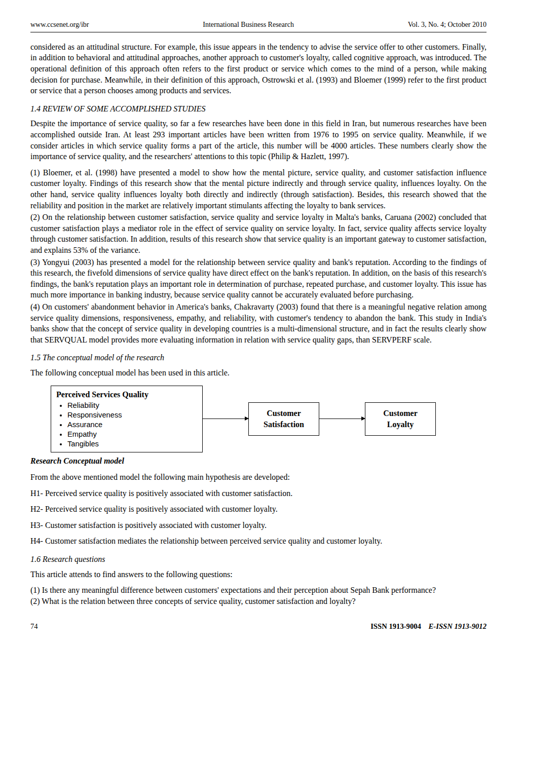www.ccsenet.org/ibr
International Business Research
Vol. 3, No. 4; October 2010
considered as an attitudinal structure. For example, this issue appears in the tendency to advise the service offer to other customers. Finally, in addition to behavioral and attitudinal approaches, another approach to customer's loyalty, called cognitive approach, was introduced. The operational definition of this approach often refers to the first product or service which comes to the mind of a person, while making decision for purchase. Meanwhile, in their definition of this approach, Ostrowski et al. (1993) and Bloemer (1999) refer to the first product or service that a person chooses among products and services.
1.4 REVIEW OF SOME ACCOMPLISHED STUDIES
Despite the importance of service quality, so far a few researches have been done in this field in Iran, but numerous researches have been accomplished outside Iran. At least 293 important articles have been written from 1976 to 1995 on service quality. Meanwhile, if we consider articles in which service quality forms a part of the article, this number will be 4000 articles. These numbers clearly show the importance of service quality, and the researchers' attentions to this topic (Philip & Hazlett, 1997).
(1) Bloemer, et al. (1998) have presented a model to show how the mental picture, service quality, and customer satisfaction influence customer loyalty. Findings of this research show that the mental picture indirectly and through service quality, influences loyalty. On the other hand, service quality influences loyalty both directly and indirectly (through satisfaction). Besides, this research showed that the reliability and position in the market are relatively important stimulants affecting the loyalty to bank services.
(2) On the relationship between customer satisfaction, service quality and service loyalty in Malta's banks, Caruana (2002) concluded that customer satisfaction plays a mediator role in the effect of service quality on service loyalty. In fact, service quality affects service loyalty through customer satisfaction. In addition, results of this research show that service quality is an important gateway to customer satisfaction, and explains 53% of the variance.
(3) Yongyui (2003) has presented a model for the relationship between service quality and bank's reputation. According to the findings of this research, the fivefold dimensions of service quality have direct effect on the bank's reputation. In addition, on the basis of this research's findings, the bank's reputation plays an important role in determination of purchase, repeated purchase, and customer loyalty. This issue has much more importance in banking industry, because service quality cannot be accurately evaluated before purchasing.
(4) On customers' abandonment behavior in America's banks, Chakravarty (2003) found that there is a meaningful negative relation among service quality dimensions, responsiveness, empathy, and reliability, with customer's tendency to abandon the bank. This study in India's banks show that the concept of service quality in developing countries is a multi-dimensional structure, and in fact the results clearly show that SERVQUAL model provides more evaluating information in relation with service quality gaps, than SERVPERF scale.
1.5 The conceptual model of the research
The following conceptual model has been used in this article.
Perceived Services Quality
Reliability
Responsiveness
Assurance
Empathy
Tangibles
Customer
Satisfaction
Customer
Loyalty
Research Conceptual model
From the above mentioned model the following main hypothesis are developed:
H1- Perceived service quality is positively associated with customer satisfaction.
H2- Perceived service quality is positively associated with customer loyalty.
H3- Customer satisfaction is positively associated with customer loyalty.
H4- Customer satisfaction mediates the relationship between perceived service quality and customer loyalty.
1.6 Research questions
This article attends to find answers to the following questions:
(1) Is there any meaningful difference between customers' expectations and their perception about Sepah Bank performance?
(2) What is the relation between three concepts of service quality, customer satisfaction and loyalty?
74
ISSN 1913-9004 E-ISSN 1913-9012